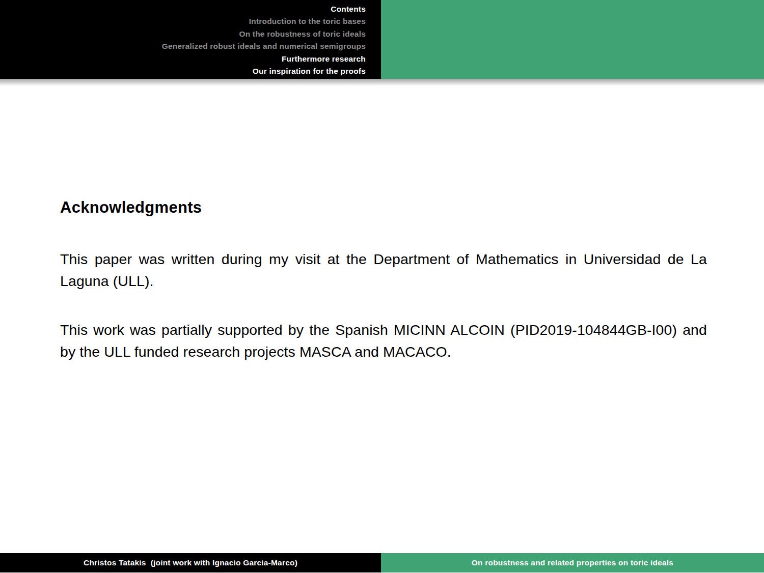Contents
Introduction to the toric bases
On the robustness of toric ideals
Generalized robust ideals and numerical semigroups
Furthermore research
Our inspiration for the proofs
Acknowledgments
This paper was written during my visit at the Department of Mathematics in Universidad de La Laguna (ULL).
This work was partially supported by the Spanish MICINN ALCOIN (PID2019-104844GB-I00) and by the ULL funded research projects MASCA and MACACO.
Christos Tatakis (joint work with Ignacio Garcia-Marco)
On robustness and related properties on toric ideals